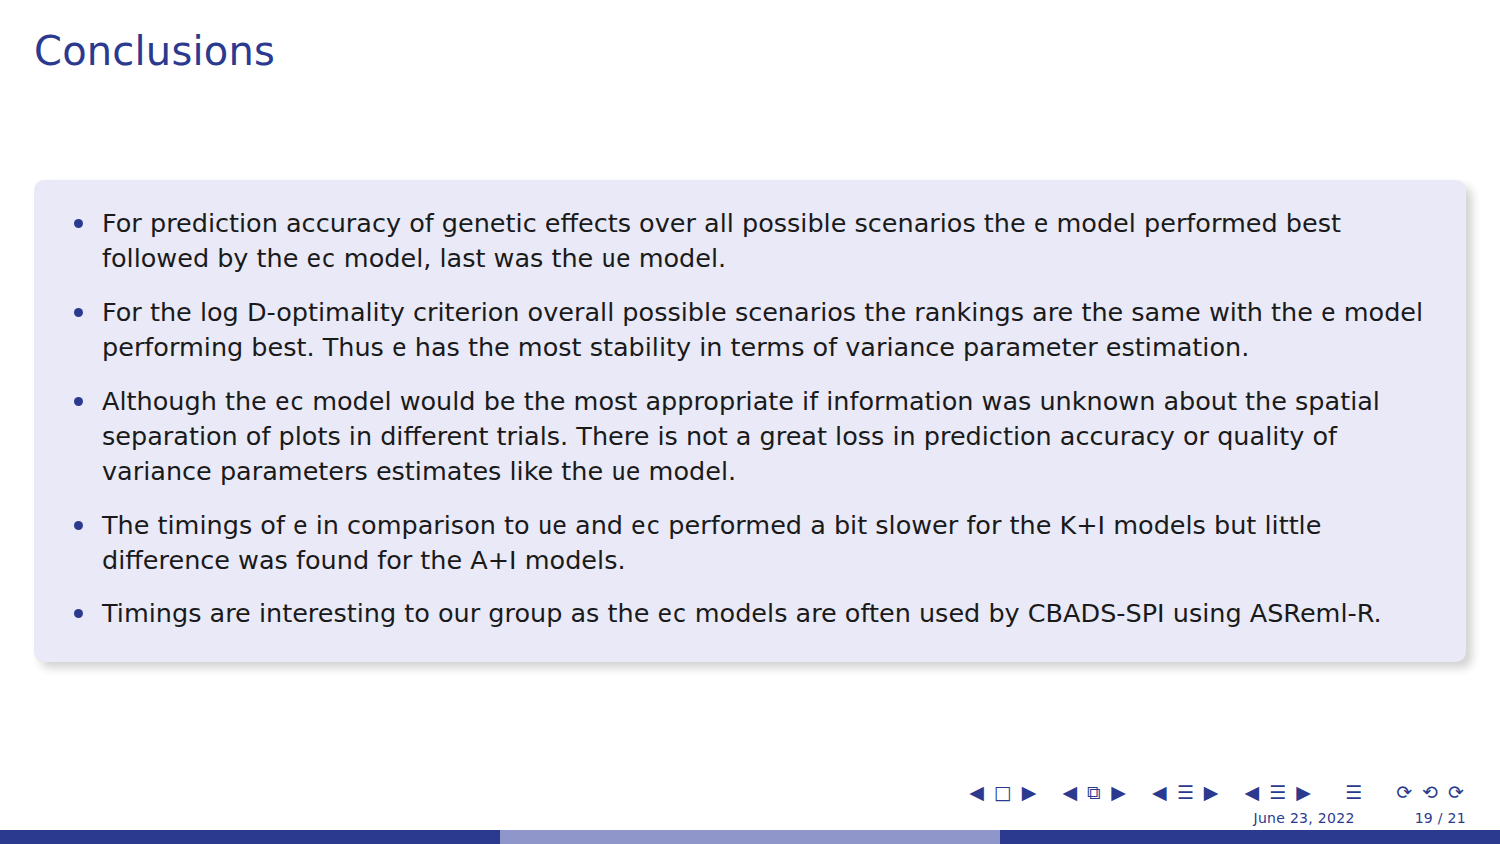Conclusions
For prediction accuracy of genetic effects over all possible scenarios the e model performed best followed by the ec model, last was the ue model.
For the log D-optimality criterion overall possible scenarios the rankings are the same with the e model performing best. Thus e has the most stability in terms of variance parameter estimation.
Although the ec model would be the most appropriate if information was unknown about the spatial separation of plots in different trials. There is not a great loss in prediction accuracy or quality of variance parameters estimates like the ue model.
The timings of e in comparison to ue and ec performed a bit slower for the K+I models but little difference was found for the A+I models.
Timings are interesting to our group as the ec models are often used by CBADS-SPI using ASReml-R.
◀ □ ▶ ◀ ⧉ ▶ ◀ ☰ ▶ ◀ ☰ ▶ ☰ ⟳ ⟲ ⟳
June 23, 202219 / 21